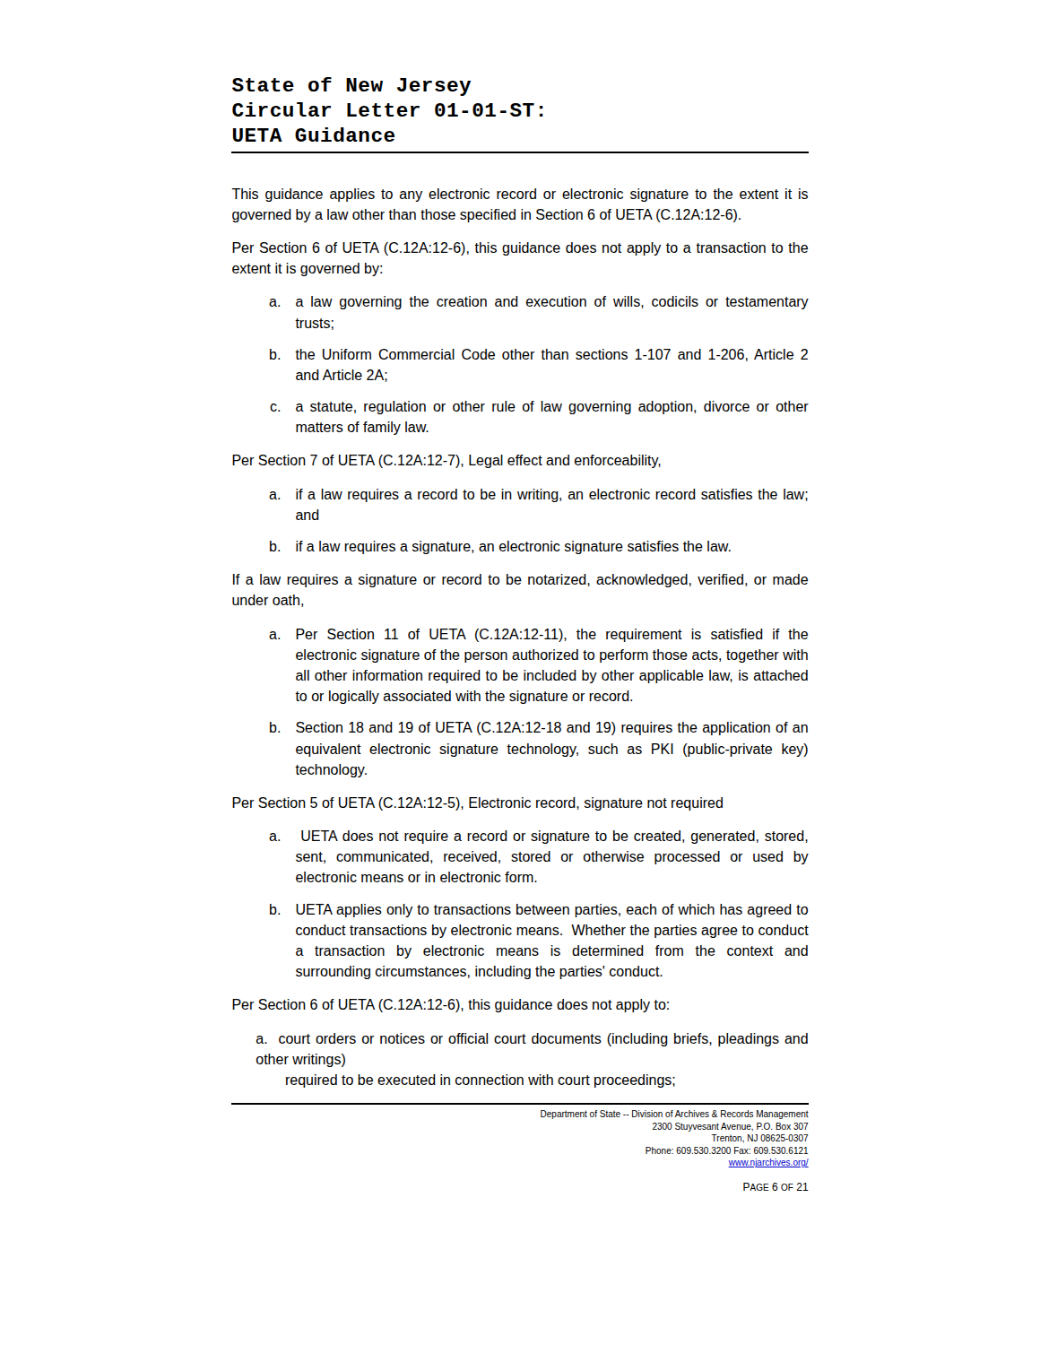State of New Jersey
Circular Letter 01-01-ST:
UETA Guidance
This guidance applies to any electronic record or electronic signature to the extent it is governed by a law other than those specified in Section 6 of UETA (C.12A:12-6).
Per Section 6 of UETA (C.12A:12-6), this guidance does not apply to a transaction to the extent it is governed by:
a law governing the creation and execution of wills, codicils or testamentary trusts;
the Uniform Commercial Code other than sections 1-107 and 1-206, Article 2 and Article 2A;
a statute, regulation or other rule of law governing adoption, divorce or other matters of family law.
Per Section 7 of UETA (C.12A:12-7), Legal effect and enforceability,
if a law requires a record to be in writing, an electronic record satisfies the law; and
if a law requires a signature, an electronic signature satisfies the law.
If a law requires a signature or record to be notarized, acknowledged, verified, or made under oath,
Per Section 11 of UETA (C.12A:12-11), the requirement is satisfied if the electronic signature of the person authorized to perform those acts, together with all other information required to be included by other applicable law, is attached to or logically associated with the signature or record.
Section 18 and 19 of UETA (C.12A:12-18 and 19) requires the application of an equivalent electronic signature technology, such as PKI (public-private key) technology.
Per Section 5 of UETA (C.12A:12-5), Electronic record, signature not required
UETA does not require a record or signature to be created, generated, stored, sent, communicated, received, stored or otherwise processed or used by electronic means or in electronic form.
UETA applies only to transactions between parties, each of which has agreed to conduct transactions by electronic means. Whether the parties agree to conduct a transaction by electronic means is determined from the context and surrounding circumstances, including the parties' conduct.
Per Section 6 of UETA (C.12A:12-6), this guidance does not apply to:
a. court orders or notices or official court documents (including briefs, pleadings and other writings)
required to be executed in connection with court proceedings;
Department of State -- Division of Archives & Records Management
2300 Stuyvesant Avenue, P.O. Box 307
Trenton, NJ 08625-0307
Phone: 609.530.3200 Fax: 609.530.6121
www.njarchives.org/
PAGE 6 OF 21